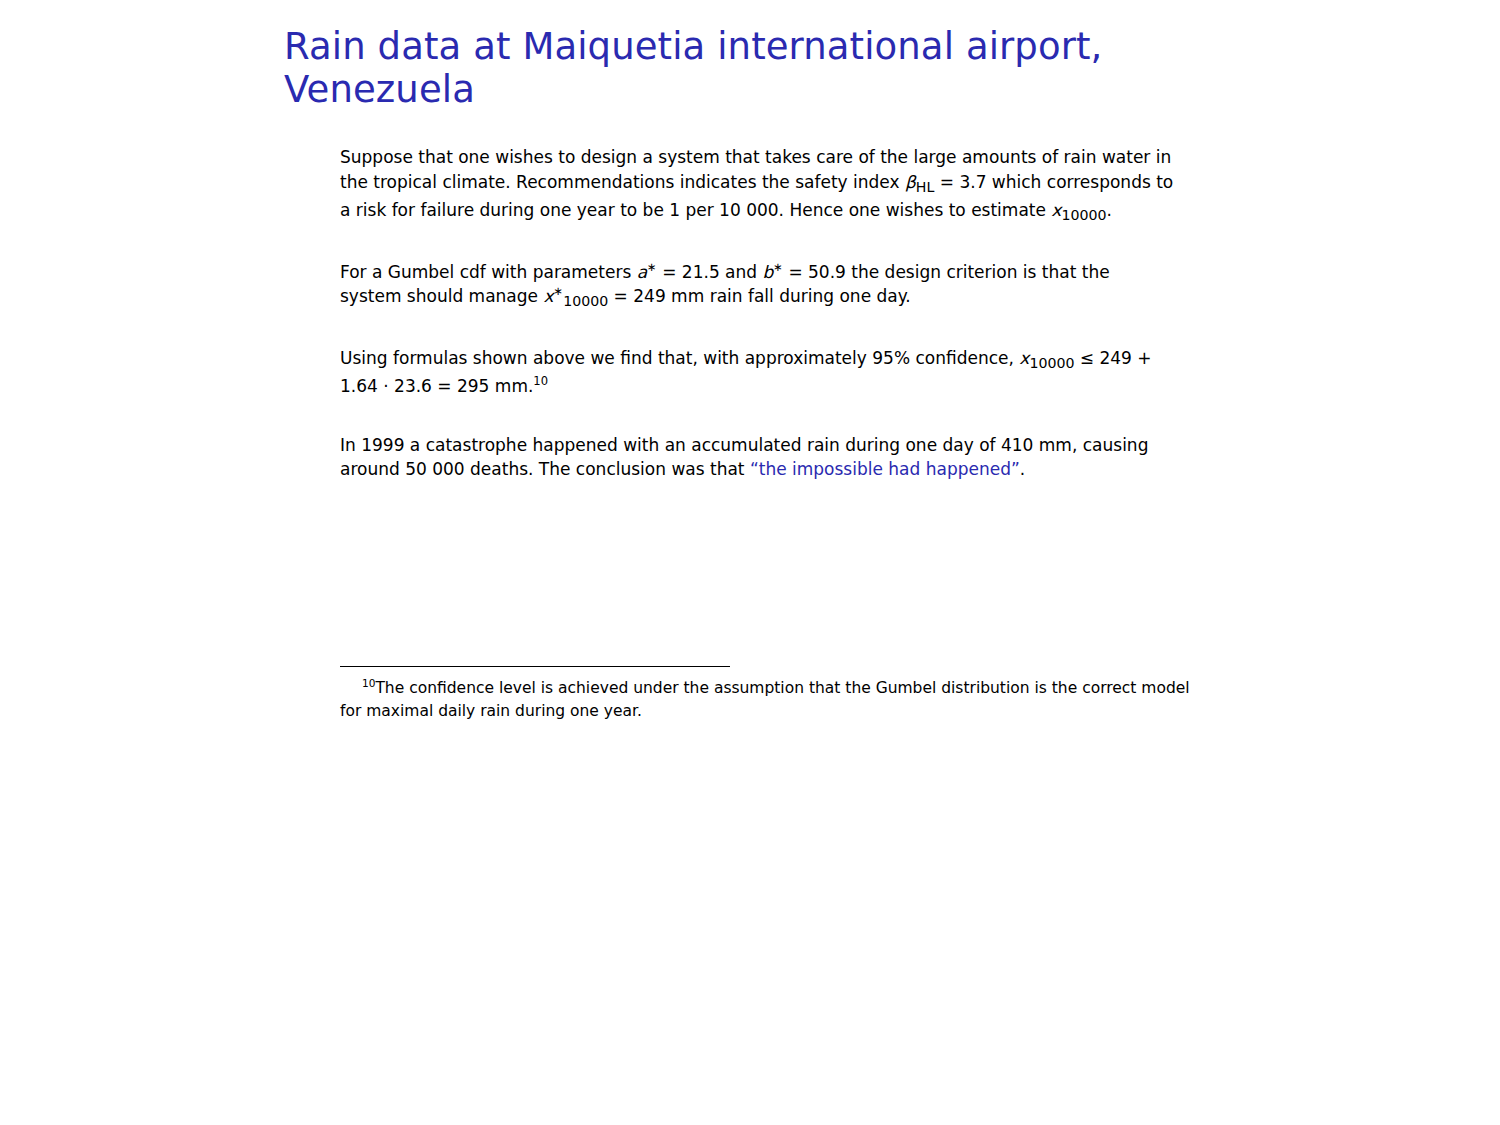Rain data at Maiquetia international airport, Venezuela
Suppose that one wishes to design a system that takes care of the large amounts of rain water in the tropical climate. Recommendations indicates the safety index βHL = 3.7 which corresponds to a risk for failure during one year to be 1 per 10 000. Hence one wishes to estimate x10000.
For a Gumbel cdf with parameters a∗ = 21.5 and b∗ = 50.9 the design criterion is that the system should manage x∗10000 = 249 mm rain fall during one day.
Using formulas shown above we find that, with approximately 95% confidence, x10000 ≤ 249 + 1.64 · 23.6 = 295 mm.10
In 1999 a catastrophe happened with an accumulated rain during one day of 410 mm, causing around 50 000 deaths. The conclusion was that “the impossible had happened”.
10The confidence level is achieved under the assumption that the Gumbel distribution is the correct model for maximal daily rain during one year.